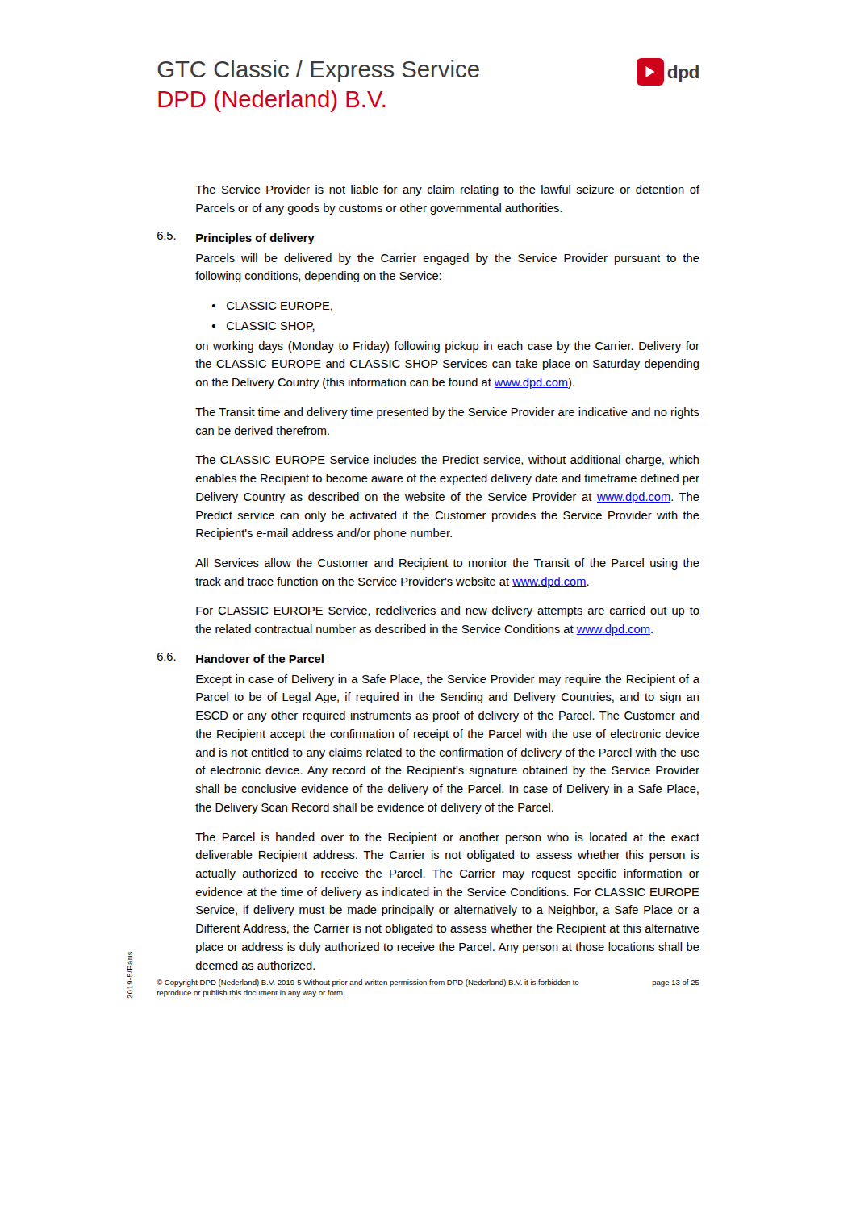GTC Classic / Express Service
DPD (Nederland) B.V.
dpd
The Service Provider is not liable for any claim relating to the lawful seizure or detention of Parcels or of any goods by customs or other governmental authorities.
6.5.
Principles of delivery
Parcels will be delivered by the Carrier engaged by the Service Provider pursuant to the following conditions, depending on the Service:
CLASSIC EUROPE,
CLASSIC SHOP,
on working days (Monday to Friday) following pickup in each case by the Carrier. Delivery for the CLASSIC EUROPE and CLASSIC SHOP Services can take place on Saturday depending on the Delivery Country (this information can be found at www.dpd.com).
The Transit time and delivery time presented by the Service Provider are indicative and no rights can be derived therefrom.
The CLASSIC EUROPE Service includes the Predict service, without additional charge, which enables the Recipient to become aware of the expected delivery date and timeframe defined per Delivery Country as described on the website of the Service Provider at www.dpd.com. The Predict service can only be activated if the Customer provides the Service Provider with the Recipient's e-mail address and/or phone number.
All Services allow the Customer and Recipient to monitor the Transit of the Parcel using the track and trace function on the Service Provider's website at www.dpd.com.
For CLASSIC EUROPE Service, redeliveries and new delivery attempts are carried out up to the related contractual number as described in the Service Conditions at www.dpd.com.
6.6.
Handover of the Parcel
Except in case of Delivery in a Safe Place, the Service Provider may require the Recipient of a Parcel to be of Legal Age, if required in the Sending and Delivery Countries, and to sign an ESCD or any other required instruments as proof of delivery of the Parcel. The Customer and the Recipient accept the confirmation of receipt of the Parcel with the use of electronic device and is not entitled to any claims related to the confirmation of delivery of the Parcel with the use of electronic device. Any record of the Recipient's signature obtained by the Service Provider shall be conclusive evidence of the delivery of the Parcel. In case of Delivery in a Safe Place, the Delivery Scan Record shall be evidence of delivery of the Parcel.
The Parcel is handed over to the Recipient or another person who is located at the exact deliverable Recipient address. The Carrier is not obligated to assess whether this person is actually authorized to receive the Parcel. The Carrier may request specific information or evidence at the time of delivery as indicated in the Service Conditions. For CLASSIC EUROPE Service, if delivery must be made principally or alternatively to a Neighbor, a Safe Place or a Different Address, the Carrier is not obligated to assess whether the Recipient at this alternative place or address is duly authorized to receive the Parcel. Any person at those locations shall be deemed as authorized.
2019-5/Paris
© Copyright DPD (Nederland) B.V. 2019-5 Without prior and written permission from DPD (Nederland) B.V. it is forbidden to reproduce or publish this document in any way or form.
page 13 of 25